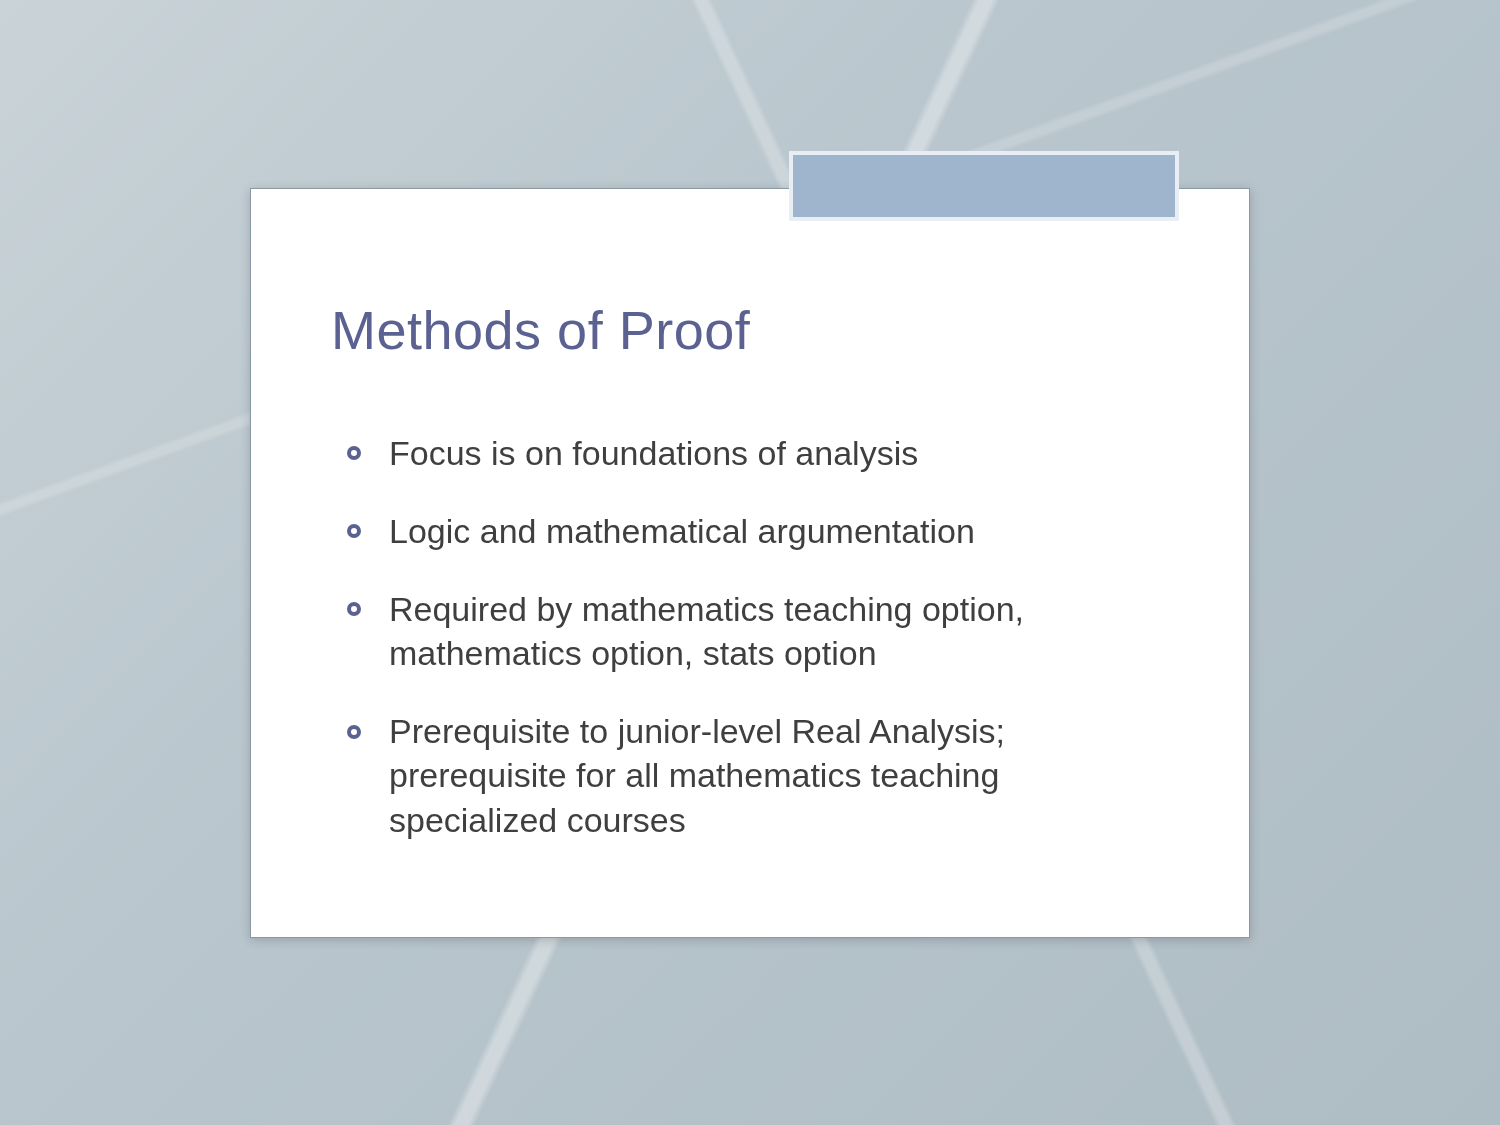Methods of Proof
Focus is on foundations of analysis
Logic and mathematical argumentation
Required by mathematics teaching option, mathematics option, stats option
Prerequisite to junior-level Real Analysis; prerequisite for all mathematics teaching specialized courses